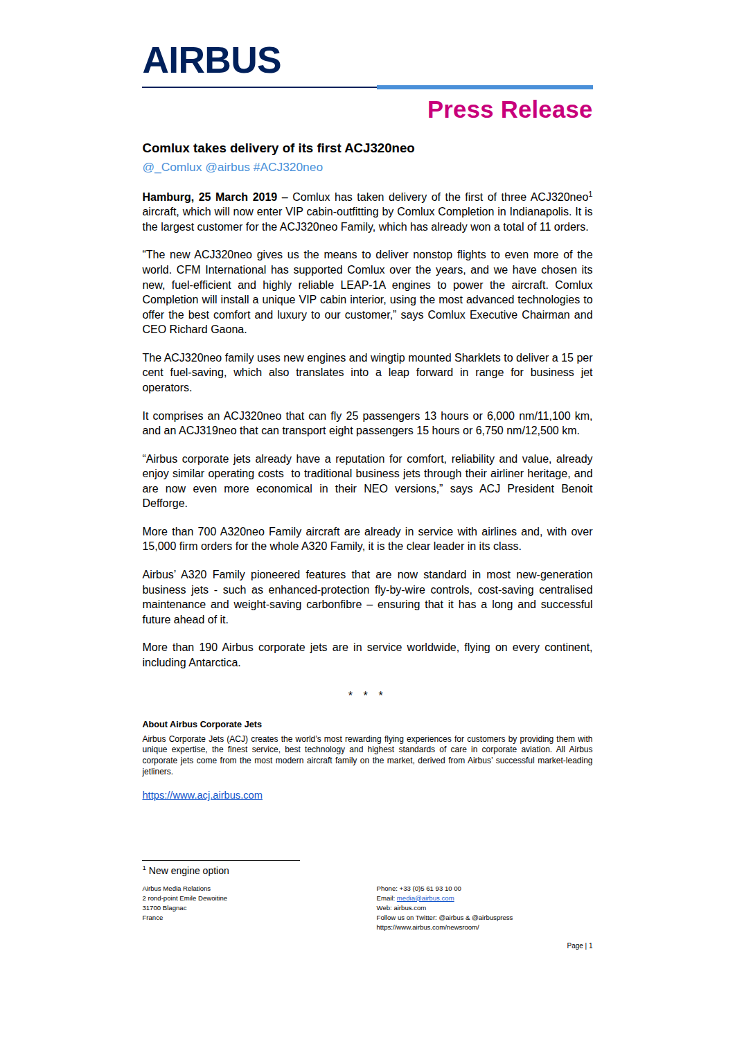AIRBUS
Press Release
Comlux takes delivery of its first ACJ320neo
@_Comlux @airbus #ACJ320neo
Hamburg, 25 March 2019 – Comlux has taken delivery of the first of three ACJ320neo1 aircraft, which will now enter VIP cabin-outfitting by Comlux Completion in Indianapolis. It is the largest customer for the ACJ320neo Family, which has already won a total of 11 orders.
“The new ACJ320neo gives us the means to deliver nonstop flights to even more of the world. CFM International has supported Comlux over the years, and we have chosen its new, fuel-efficient and highly reliable LEAP-1A engines to power the aircraft. Comlux Completion will install a unique VIP cabin interior, using the most advanced technologies to offer the best comfort and luxury to our customer,” says Comlux Executive Chairman and CEO Richard Gaona.
The ACJ320neo family uses new engines and wingtip mounted Sharklets to deliver a 15 per cent fuel-saving, which also translates into a leap forward in range for business jet operators.
It comprises an ACJ320neo that can fly 25 passengers 13 hours or 6,000 nm/11,100 km, and an ACJ319neo that can transport eight passengers 15 hours or 6,750 nm/12,500 km.
“Airbus corporate jets already have a reputation for comfort, reliability and value, already enjoy similar operating costs to traditional business jets through their airliner heritage, and are now even more economical in their NEO versions,” says ACJ President Benoit Defforge.
More than 700 A320neo Family aircraft are already in service with airlines and, with over 15,000 firm orders for the whole A320 Family, it is the clear leader in its class.
Airbus’ A320 Family pioneered features that are now standard in most new-generation business jets - such as enhanced-protection fly-by-wire controls, cost-saving centralised maintenance and weight-saving carbonfibre – ensuring that it has a long and successful future ahead of it.
More than 190 Airbus corporate jets are in service worldwide, flying on every continent, including Antarctica.
* * *
About Airbus Corporate Jets
Airbus Corporate Jets (ACJ) creates the world’s most rewarding flying experiences for customers by providing them with unique expertise, the finest service, best technology and highest standards of care in corporate aviation. All Airbus corporate jets come from the most modern aircraft family on the market, derived from Airbus’ successful market-leading jetliners.
https://www.acj.airbus.com
1 New engine option
Airbus Media Relations
2 rond-point Emile Dewoitine
31700 Blagnac
France
Phone: +33 (0)5 61 93 10 00
Email: media@airbus.com
Web: airbus.com
Follow us on Twitter: @airbus & @airbuspress
https://www.airbus.com/newsroom/
Page | 1